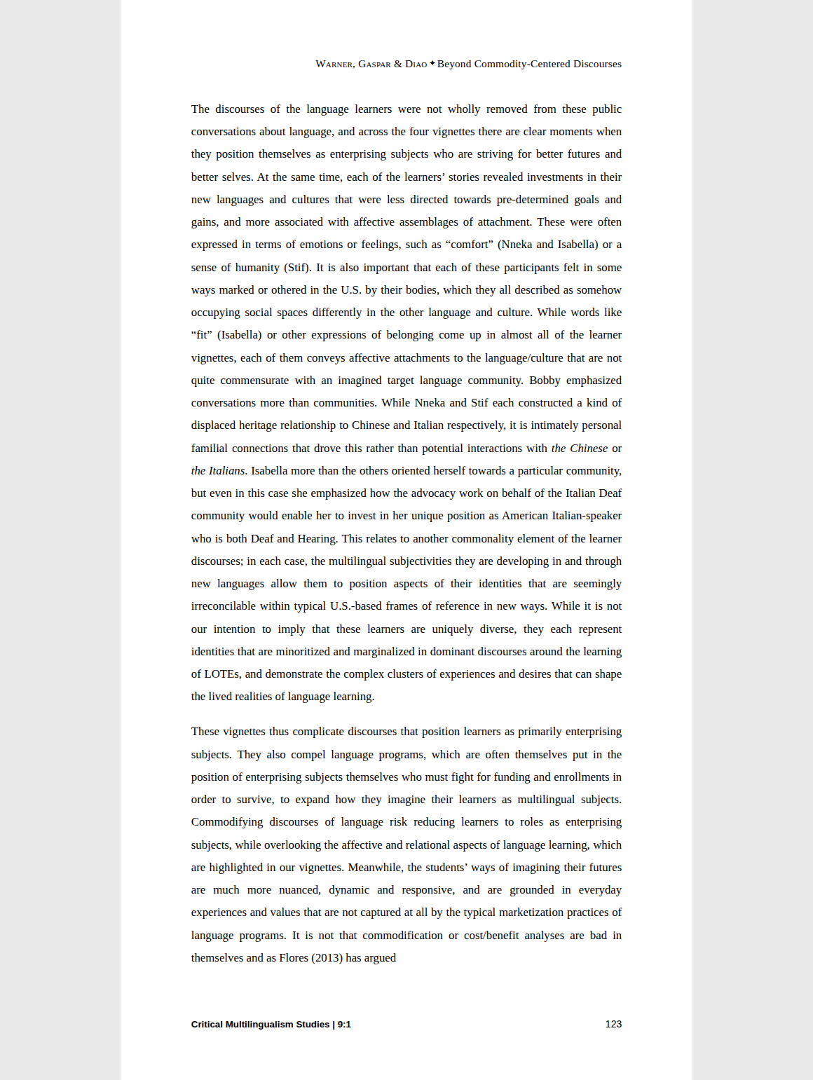Warner, Gaspar & Diao✦Beyond Commodity-Centered Discourses
The discourses of the language learners were not wholly removed from these public conversations about language, and across the four vignettes there are clear moments when they position themselves as enterprising subjects who are striving for better futures and better selves. At the same time, each of the learners’ stories revealed investments in their new languages and cultures that were less directed towards pre-determined goals and gains, and more associated with affective assemblages of attachment. These were often expressed in terms of emotions or feelings, such as “comfort” (Nneka and Isabella) or a sense of humanity (Stif). It is also important that each of these participants felt in some ways marked or othered in the U.S. by their bodies, which they all described as somehow occupying social spaces differently in the other language and culture. While words like “fit” (Isabella) or other expressions of belonging come up in almost all of the learner vignettes, each of them conveys affective attachments to the language/culture that are not quite commensurate with an imagined target language community. Bobby emphasized conversations more than communities. While Nneka and Stif each constructed a kind of displaced heritage relationship to Chinese and Italian respectively, it is intimately personal familial connections that drove this rather than potential interactions with the Chinese or the Italians. Isabella more than the others oriented herself towards a particular community, but even in this case she emphasized how the advocacy work on behalf of the Italian Deaf community would enable her to invest in her unique position as American Italian-speaker who is both Deaf and Hearing. This relates to another commonality element of the learner discourses; in each case, the multilingual subjectivities they are developing in and through new languages allow them to position aspects of their identities that are seemingly irreconcilable within typical U.S.-based frames of reference in new ways. While it is not our intention to imply that these learners are uniquely diverse, they each represent identities that are minoritized and marginalized in dominant discourses around the learning of LOTEs, and demonstrate the complex clusters of experiences and desires that can shape the lived realities of language learning.
These vignettes thus complicate discourses that position learners as primarily enterprising subjects. They also compel language programs, which are often themselves put in the position of enterprising subjects themselves who must fight for funding and enrollments in order to survive, to expand how they imagine their learners as multilingual subjects. Commodifying discourses of language risk reducing learners to roles as enterprising subjects, while overlooking the affective and relational aspects of language learning, which are highlighted in our vignettes. Meanwhile, the students’ ways of imagining their futures are much more nuanced, dynamic and responsive, and are grounded in everyday experiences and values that are not captured at all by the typical marketization practices of language programs. It is not that commodification or cost/benefit analyses are bad in themselves and as Flores (2013) has argued
Critical Multilingualism Studies | 9:1 123